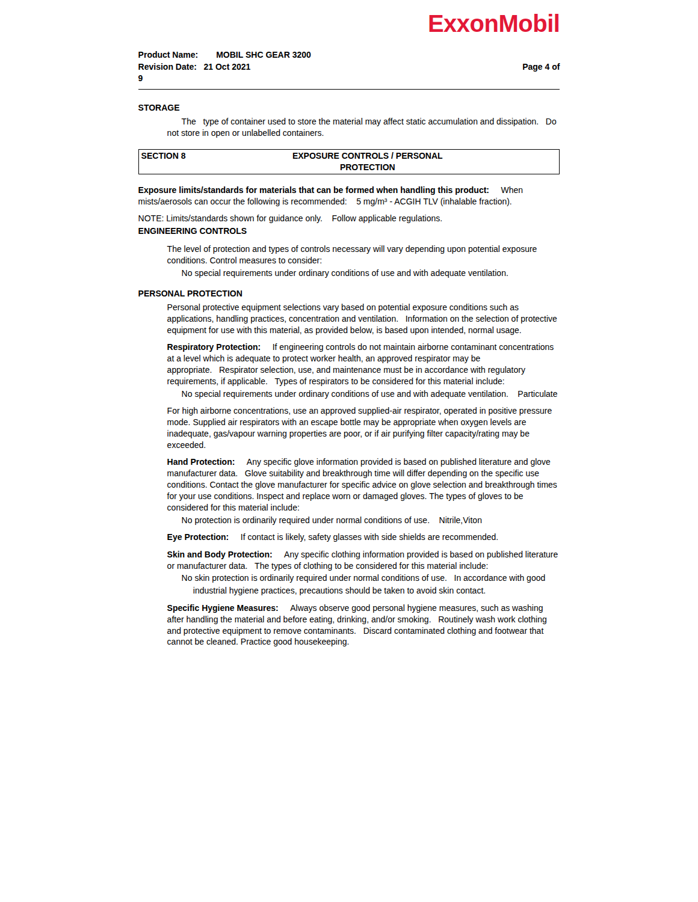ExxonMobil
Product Name: MOBIL SHC GEAR 3200
Revision Date: 21 Oct 2021
Page 4 of
9
STORAGE
The type of container used to store the material may affect static accumulation and dissipation. Do not store in open or unlabelled containers.
SECTION 8
EXPOSURE CONTROLS / PERSONAL PROTECTION
Exposure limits/standards for materials that can be formed when handling this product: When mists/aerosols can occur the following is recommended: 5 mg/m³ - ACGIH TLV (inhalable fraction).
NOTE: Limits/standards shown for guidance only. Follow applicable regulations.
ENGINEERING CONTROLS
The level of protection and types of controls necessary will vary depending upon potential exposure conditions. Control measures to consider:
No special requirements under ordinary conditions of use and with adequate ventilation.
PERSONAL PROTECTION
Personal protective equipment selections vary based on potential exposure conditions such as applications, handling practices, concentration and ventilation. Information on the selection of protective equipment for use with this material, as provided below, is based upon intended, normal usage.
Respiratory Protection: If engineering controls do not maintain airborne contaminant concentrations at a level which is adequate to protect worker health, an approved respirator may be appropriate. Respirator selection, use, and maintenance must be in accordance with regulatory requirements, if applicable. Types of respirators to be considered for this material include:
No special requirements under ordinary conditions of use and with adequate ventilation. Particulate
For high airborne concentrations, use an approved supplied-air respirator, operated in positive pressure mode. Supplied air respirators with an escape bottle may be appropriate when oxygen levels are inadequate, gas/vapour warning properties are poor, or if air purifying filter capacity/rating may be exceeded.
Hand Protection: Any specific glove information provided is based on published literature and glove manufacturer data. Glove suitability and breakthrough time will differ depending on the specific use conditions. Contact the glove manufacturer for specific advice on glove selection and breakthrough times for your use conditions. Inspect and replace worn or damaged gloves. The types of gloves to be considered for this material include:
No protection is ordinarily required under normal conditions of use. Nitrile,Viton
Eye Protection: If contact is likely, safety glasses with side shields are recommended.
Skin and Body Protection: Any specific clothing information provided is based on published literature or manufacturer data. The types of clothing to be considered for this material include:
No skin protection is ordinarily required under normal conditions of use. In accordance with good
industrial hygiene practices, precautions should be taken to avoid skin contact.
Specific Hygiene Measures: Always observe good personal hygiene measures, such as washing after handling the material and before eating, drinking, and/or smoking. Routinely wash work clothing and protective equipment to remove contaminants. Discard contaminated clothing and footwear that cannot be cleaned. Practice good housekeeping.